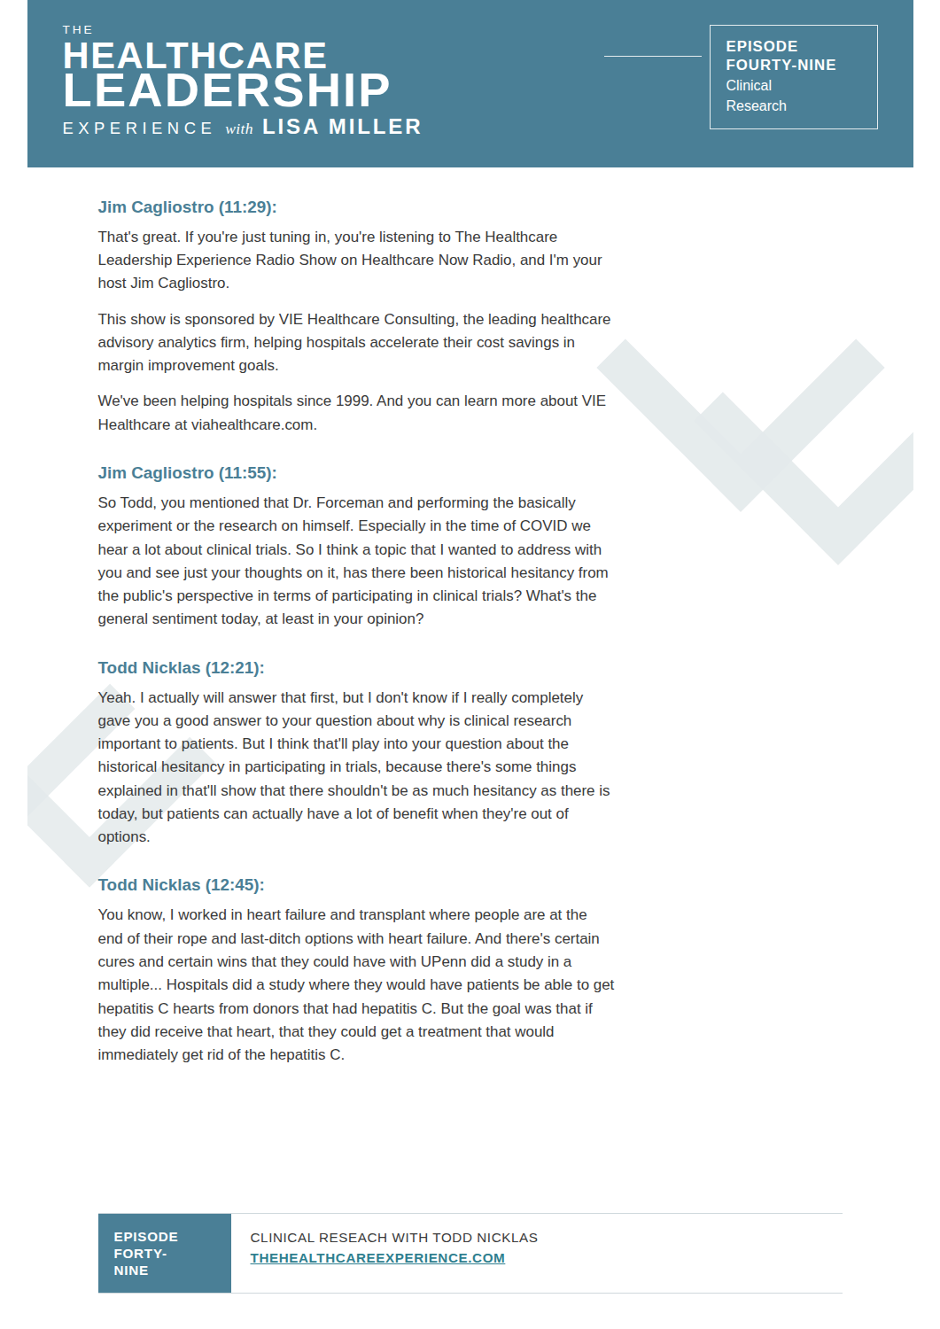THE HEALTHCARE LEADERSHIP EXPERIENCE with LISA MILLER
EPISODE FOURTY-NINE Clinical Research
Jim Cagliostro (11:29):
That's great. If you're just tuning in, you're listening to The Healthcare Leadership Experience Radio Show on Healthcare Now Radio, and I'm your host Jim Cagliostro.
This show is sponsored by VIE Healthcare Consulting, the leading healthcare advisory analytics firm, helping hospitals accelerate their cost savings in margin improvement goals.
We've been helping hospitals since 1999. And you can learn more about VIE Healthcare at viahealthcare.com.
Jim Cagliostro (11:55):
So Todd, you mentioned that Dr. Forceman and performing the basically experiment or the research on himself. Especially in the time of COVID we hear a lot about clinical trials. So I think a topic that I wanted to address with you and see just your thoughts on it, has there been historical hesitancy from the public's perspective in terms of participating in clinical trials? What's the general sentiment today, at least in your opinion?
Todd Nicklas (12:21):
Yeah. I actually will answer that first, but I don't know if I really completely gave you a good answer to your question about why is clinical research important to patients. But I think that'll play into your question about the historical hesitancy in participating in trials, because there's some things explained in that'll show that there shouldn't be as much hesitancy as there is today, but patients can actually have a lot of benefit when they're out of options.
Todd Nicklas (12:45):
You know, I worked in heart failure and transplant where people are at the end of their rope and last-ditch options with heart failure. And there's certain cures and certain wins that they could have with UPenn did a study in a multiple... Hospitals did a study where they would have patients be able to get hepatitis C hearts from donors that had hepatitis C. But the goal was that if they did receive that heart, that they could get a treatment that would immediately get rid of the hepatitis C.
EPISODE
FORTY-
NINE
CLINICAL RESEACH WITH TODD NICKLAS THEHEALTHCAREEXPERIENCE.COM